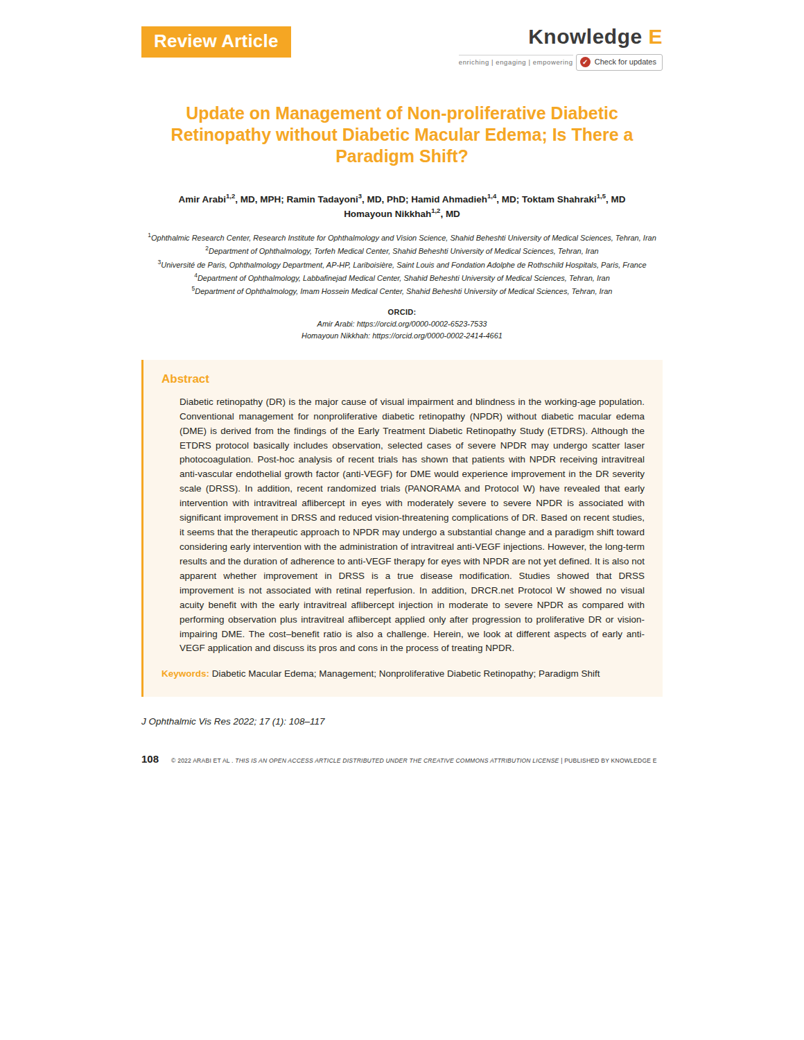Review Article
Knowledge E
enriching | engaging | empowering
✓Check for updates
Update on Management of Non-proliferative Diabetic Retinopathy without Diabetic Macular Edema; Is There a Paradigm Shift?
Amir Arabi1,2, MD, MPH; Ramin Tadayoni3, MD, PhD; Hamid Ahmadieh1,4, MD; Toktam Shahraki1,5, MD
Homayoun Nikkhah1,2, MD
1Ophthalmic Research Center, Research Institute for Ophthalmology and Vision Science, Shahid Beheshti University of Medical Sciences, Tehran, Iran
2Department of Ophthalmology, Torfeh Medical Center, Shahid Beheshti University of Medical Sciences, Tehran, Iran
3Université de Paris, Ophthalmology Department, AP-HP, Lariboisière, Saint Louis and Fondation Adolphe de Rothschild Hospitals, Paris, France
4Department of Ophthalmology, Labbafinejad Medical Center, Shahid Beheshti University of Medical Sciences, Tehran, Iran
5Department of Ophthalmology, Imam Hossein Medical Center, Shahid Beheshti University of Medical Sciences, Tehran, Iran
ORCID:
Amir Arabi: https://orcid.org/0000-0002-6523-7533
Homayoun Nikkhah: https://orcid.org/0000-0002-2414-4661
Abstract
Diabetic retinopathy (DR) is the major cause of visual impairment and blindness in the working-age population. Conventional management for nonproliferative diabetic retinopathy (NPDR) without diabetic macular edema (DME) is derived from the findings of the Early Treatment Diabetic Retinopathy Study (ETDRS). Although the ETDRS protocol basically includes observation, selected cases of severe NPDR may undergo scatter laser photocoagulation. Post-hoc analysis of recent trials has shown that patients with NPDR receiving intravitreal anti-vascular endothelial growth factor (anti-VEGF) for DME would experience improvement in the DR severity scale (DRSS). In addition, recent randomized trials (PANORAMA and Protocol W) have revealed that early intervention with intravitreal aflibercept in eyes with moderately severe to severe NPDR is associated with significant improvement in DRSS and reduced vision-threatening complications of DR. Based on recent studies, it seems that the therapeutic approach to NPDR may undergo a substantial change and a paradigm shift toward considering early intervention with the administration of intravitreal anti-VEGF injections. However, the long-term results and the duration of adherence to anti-VEGF therapy for eyes with NPDR are not yet defined. It is also not apparent whether improvement in DRSS is a true disease modification. Studies showed that DRSS improvement is not associated with retinal reperfusion. In addition, DRCR.net Protocol W showed no visual acuity benefit with the early intravitreal aflibercept injection in moderate to severe NPDR as compared with performing observation plus intravitreal aflibercept applied only after progression to proliferative DR or vision-impairing DME. The cost–benefit ratio is also a challenge. Herein, we look at different aspects of early anti-VEGF application and discuss its pros and cons in the process of treating NPDR.
Keywords: Diabetic Macular Edema; Management; Nonproliferative Diabetic Retinopathy; Paradigm Shift
J Ophthalmic Vis Res 2022; 17 (1): 108–117
108
© 2022 Arabi et al . This is an open access article distributed under the Creative Commons Attribution License | Published by Knowledge E